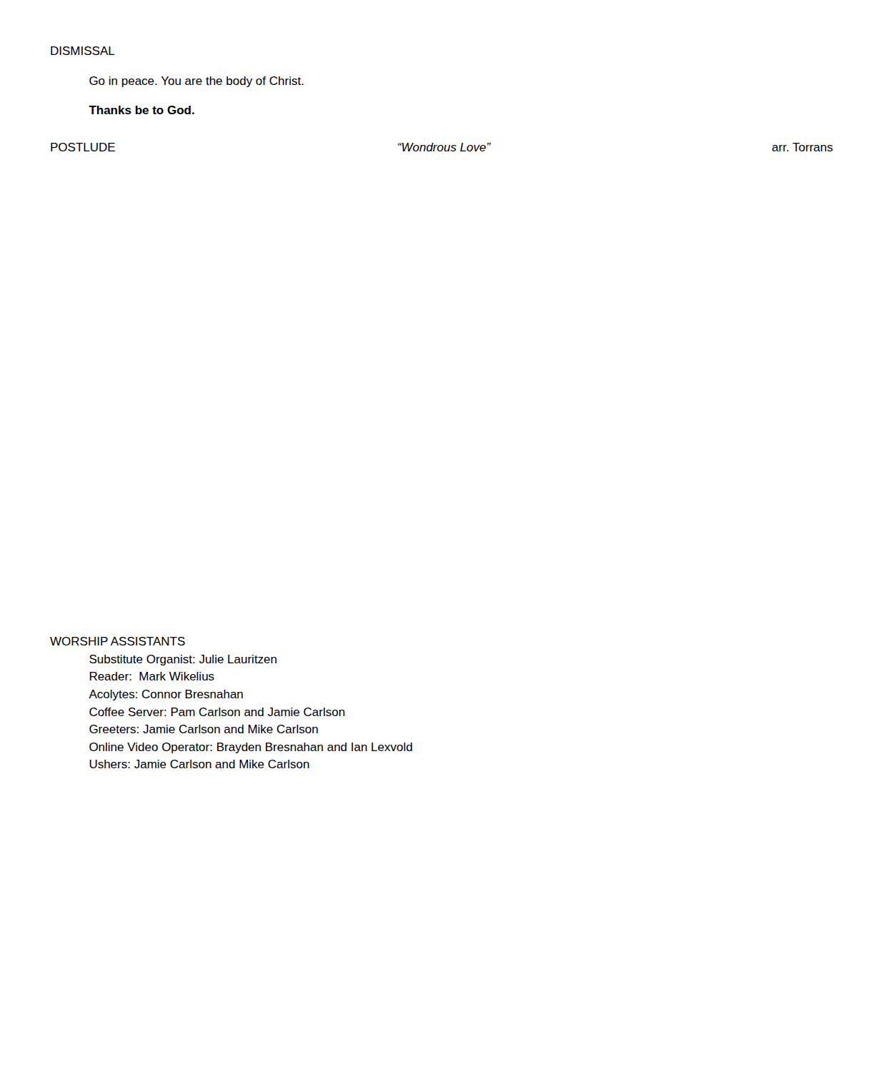DISMISSAL
Go in peace. You are the body of Christ.
Thanks be to God.
POSTLUDE “Wondrous Love” arr. Torrans
WORSHIP ASSISTANTS
Substitute Organist: Julie Lauritzen
Reader: Mark Wikelius
Acolytes: Connor Bresnahan
Coffee Server: Pam Carlson and Jamie Carlson
Greeters: Jamie Carlson and Mike Carlson
Online Video Operator: Brayden Bresnahan and Ian Lexvold
Ushers: Jamie Carlson and Mike Carlson